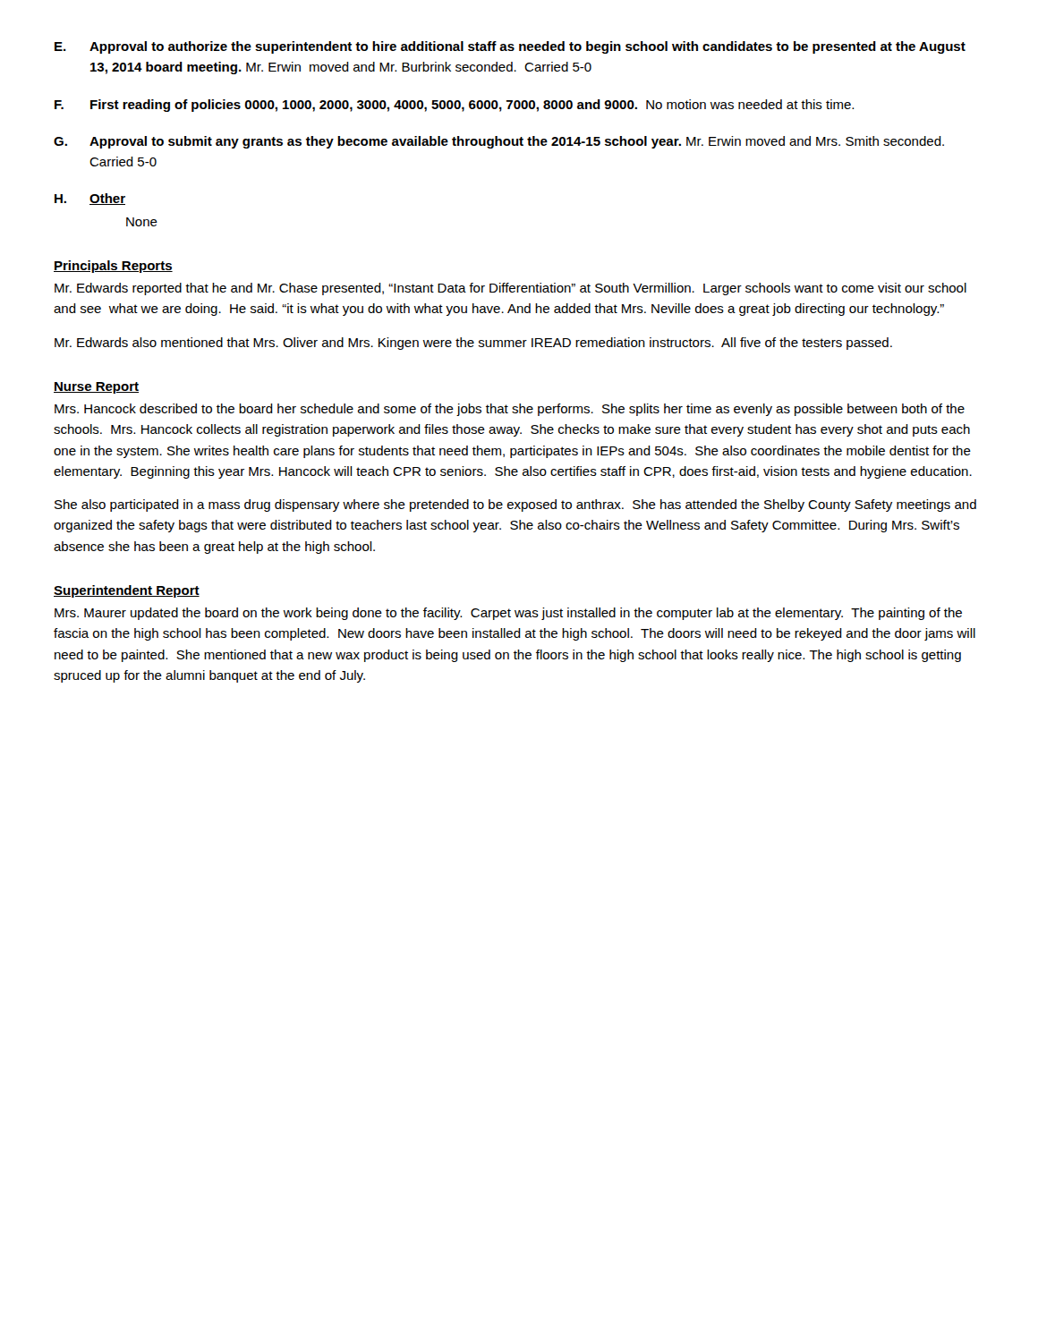E. Approval to authorize the superintendent to hire additional staff as needed to begin school with candidates to be presented at the August 13, 2014 board meeting. Mr. Erwin moved and Mr. Burbrink seconded. Carried 5-0
F. First reading of policies 0000, 1000, 2000, 3000, 4000, 5000, 6000, 7000, 8000 and 9000. No motion was needed at this time.
G. Approval to submit any grants as they become available throughout the 2014-15 school year. Mr. Erwin moved and Mrs. Smith seconded. Carried 5-0
H. Other
None
Principals Reports
Mr. Edwards reported that he and Mr. Chase presented, “Instant Data for Differentiation” at South Vermillion. Larger schools want to come visit our school and see what we are doing. He said. “it is what you do with what you have. And he added that Mrs. Neville does a great job directing our technology.”
Mr. Edwards also mentioned that Mrs. Oliver and Mrs. Kingen were the summer IREAD remediation instructors. All five of the testers passed.
Nurse Report
Mrs. Hancock described to the board her schedule and some of the jobs that she performs. She splits her time as evenly as possible between both of the schools. Mrs. Hancock collects all registration paperwork and files those away. She checks to make sure that every student has every shot and puts each one in the system. She writes health care plans for students that need them, participates in IEPs and 504s. She also coordinates the mobile dentist for the elementary. Beginning this year Mrs. Hancock will teach CPR to seniors. She also certifies staff in CPR, does first-aid, vision tests and hygiene education.
She also participated in a mass drug dispensary where she pretended to be exposed to anthrax. She has attended the Shelby County Safety meetings and organized the safety bags that were distributed to teachers last school year. She also co-chairs the Wellness and Safety Committee. During Mrs. Swift’s absence she has been a great help at the high school.
Superintendent Report
Mrs. Maurer updated the board on the work being done to the facility. Carpet was just installed in the computer lab at the elementary. The painting of the fascia on the high school has been completed. New doors have been installed at the high school. The doors will need to be rekeyed and the door jams will need to be painted. She mentioned that a new wax product is being used on the floors in the high school that looks really nice. The high school is getting spruced up for the alumni banquet at the end of July.